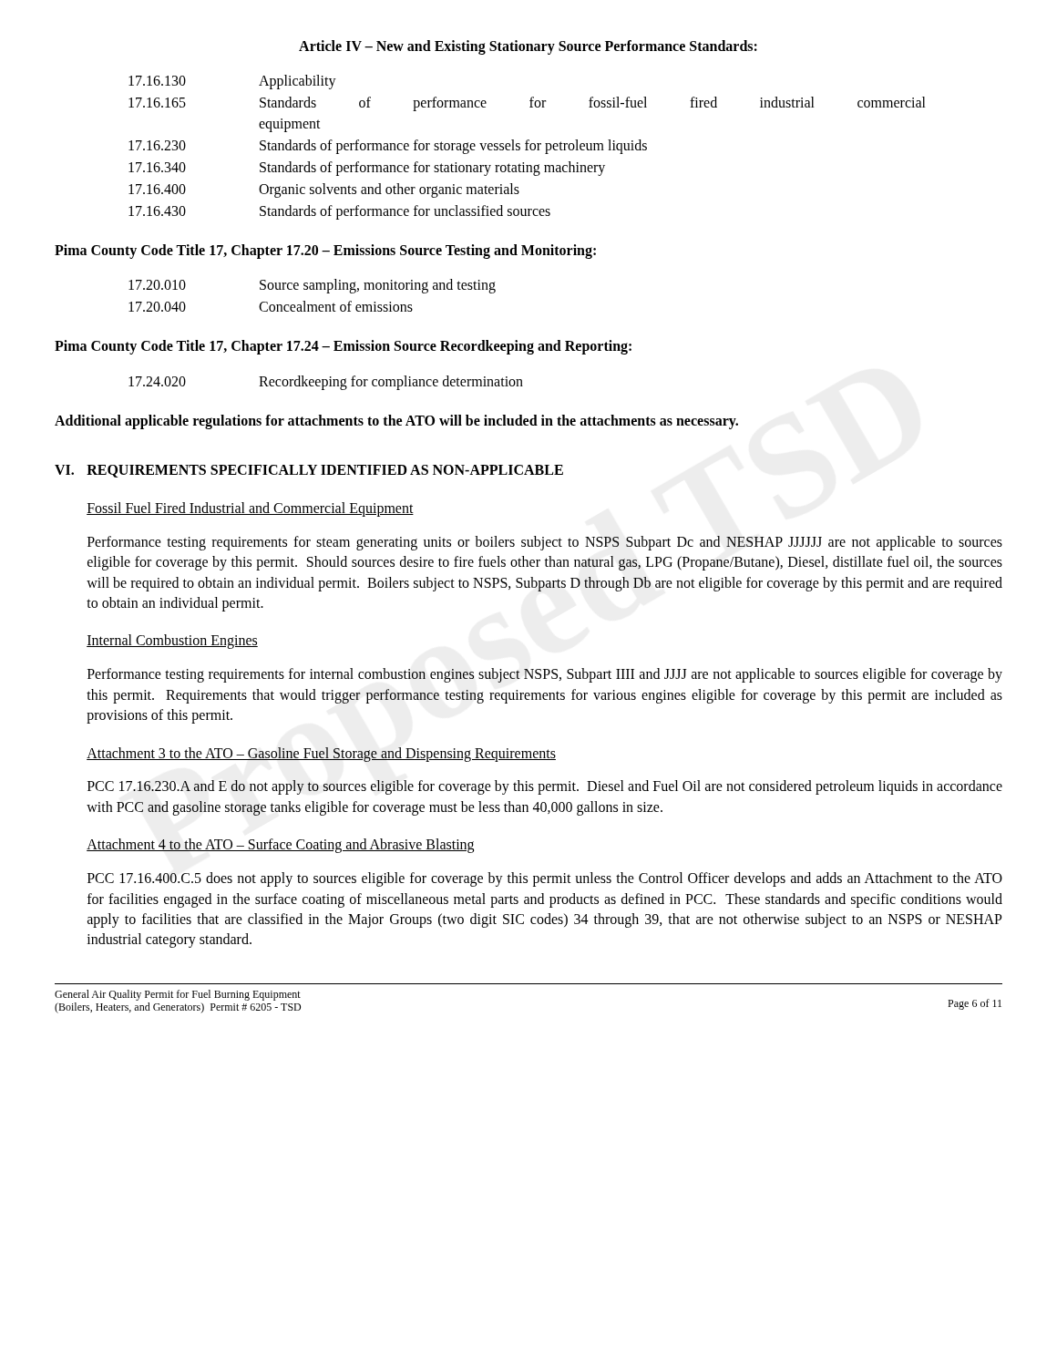Proposed TSD
Article IV – New and Existing Stationary Source Performance Standards:
| 17.16.130 | Applicability |
| 17.16.165 | Standards of performance for fossil-fuel fired industrial commercial equipment |
| 17.16.230 | Standards of performance for storage vessels for petroleum liquids |
| 17.16.340 | Standards of performance for stationary rotating machinery |
| 17.16.400 | Organic solvents and other organic materials |
| 17.16.430 | Standards of performance for unclassified sources |
Pima County Code Title 17, Chapter 17.20 – Emissions Source Testing and Monitoring:
| 17.20.010 | Source sampling, monitoring and testing |
| 17.20.040 | Concealment of emissions |
Pima County Code Title 17, Chapter 17.24 – Emission Source Recordkeeping and Reporting:
| 17.24.020 | Recordkeeping for compliance determination |
Additional applicable regulations for attachments to the ATO will be included in the attachments as necessary.
VI. REQUIREMENTS SPECIFICALLY IDENTIFIED AS NON-APPLICABLE
Fossil Fuel Fired Industrial and Commercial Equipment
Performance testing requirements for steam generating units or boilers subject to NSPS Subpart Dc and NESHAP JJJJJJ are not applicable to sources eligible for coverage by this permit. Should sources desire to fire fuels other than natural gas, LPG (Propane/Butane), Diesel, distillate fuel oil, the sources will be required to obtain an individual permit. Boilers subject to NSPS, Subparts D through Db are not eligible for coverage by this permit and are required to obtain an individual permit.
Internal Combustion Engines
Performance testing requirements for internal combustion engines subject NSPS, Subpart IIII and JJJJ are not applicable to sources eligible for coverage by this permit. Requirements that would trigger performance testing requirements for various engines eligible for coverage by this permit are included as provisions of this permit.
Attachment 3 to the ATO – Gasoline Fuel Storage and Dispensing Requirements
PCC 17.16.230.A and E do not apply to sources eligible for coverage by this permit. Diesel and Fuel Oil are not considered petroleum liquids in accordance with PCC and gasoline storage tanks eligible for coverage must be less than 40,000 gallons in size.
Attachment 4 to the ATO – Surface Coating and Abrasive Blasting
PCC 17.16.400.C.5 does not apply to sources eligible for coverage by this permit unless the Control Officer develops and adds an Attachment to the ATO for facilities engaged in the surface coating of miscellaneous metal parts and products as defined in PCC. These standards and specific conditions would apply to facilities that are classified in the Major Groups (two digit SIC codes) 34 through 39, that are not otherwise subject to an NSPS or NESHAP industrial category standard.
General Air Quality Permit for Fuel Burning Equipment
(Boilers, Heaters, and Generators) Permit # 6205 - TSD
Page 6 of 11